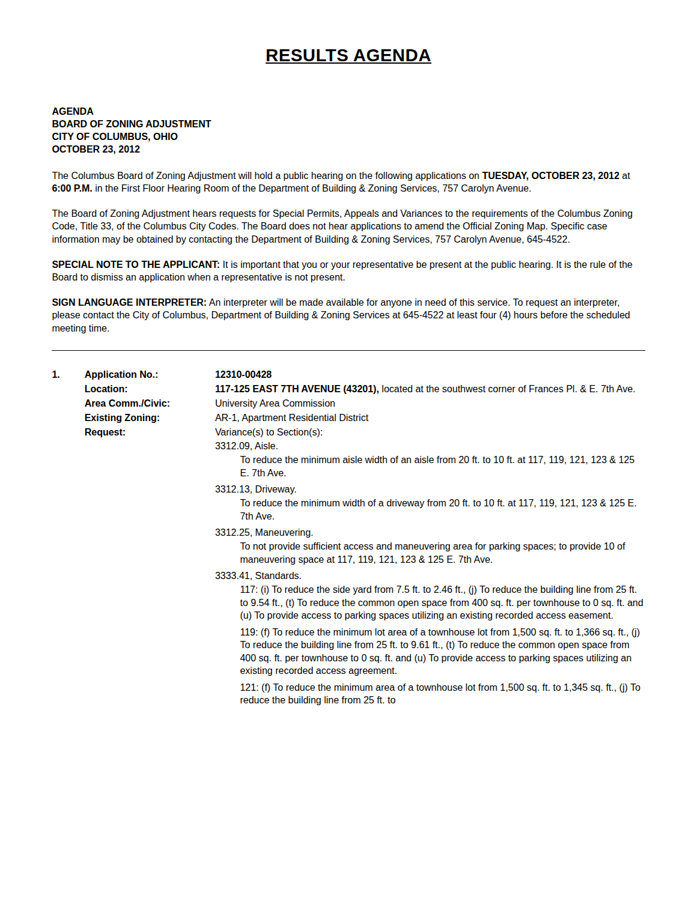RESULTS AGENDA
AGENDA
BOARD OF ZONING ADJUSTMENT
CITY OF COLUMBUS, OHIO
OCTOBER 23, 2012
The Columbus Board of Zoning Adjustment will hold a public hearing on the following applications on TUESDAY, OCTOBER 23, 2012 at 6:00 P.M. in the First Floor Hearing Room of the Department of Building & Zoning Services, 757 Carolyn Avenue.
The Board of Zoning Adjustment hears requests for Special Permits, Appeals and Variances to the requirements of the Columbus Zoning Code, Title 33, of the Columbus City Codes. The Board does not hear applications to amend the Official Zoning Map. Specific case information may be obtained by contacting the Department of Building & Zoning Services, 757 Carolyn Avenue, 645-4522.
SPECIAL NOTE TO THE APPLICANT: It is important that you or your representative be present at the public hearing. It is the rule of the Board to dismiss an application when a representative is not present.
SIGN LANGUAGE INTERPRETER: An interpreter will be made available for anyone in need of this service. To request an interpreter, please contact the City of Columbus, Department of Building & Zoning Services at 645-4522 at least four (4) hours before the scheduled meeting time.
| 1. | Application No.: | 12310-00428 |
| | Location: | 117-125 EAST 7TH AVENUE (43201), located at the southwest corner of Frances Pl. & E. 7th Ave. |
| | Area Comm./Civic: | University Area Commission |
| | Existing Zoning: | AR-1, Apartment Residential District |
| | Request: | Variance(s) to Section(s): 3312.09, Aisle. To reduce the minimum aisle width of an aisle from 20 ft. to 10 ft. at 117, 119, 121, 123 & 125 E. 7th Ave. 3312.13, Driveway. To reduce the minimum width of a driveway from 20 ft. to 10 ft. at 117, 119, 121, 123 & 125 E. 7th Ave. 3312.25, Maneuvering. To not provide sufficient access and maneuvering area for parking spaces; to provide 10 of maneuvering space at 117, 119, 121, 123 & 125 E. 7th Ave. 3333.41, Standards. 117: (i) To reduce the side yard from 7.5 ft. to 2.46 ft., (j) To reduce the building line from 25 ft. to 9.54 ft., (t) To reduce the common open space from 400 sq. ft. per townhouse to 0 sq. ft. and (u) To provide access to parking spaces utilizing an existing recorded access easement. 119: (f) To reduce the minimum lot area of a townhouse lot from 1,500 sq. ft. to 1,366 sq. ft., (j) To reduce the building line from 25 ft. to 9.61 ft., (t) To reduce the common open space from 400 sq. ft. per townhouse to 0 sq. ft. and (u) To provide access to parking spaces utilizing an existing recorded access agreement. 121: (f) To reduce the minimum area of a townhouse lot from 1,500 sq. ft. to 1,345 sq. ft., (j) To reduce the building line from 25 ft. to |